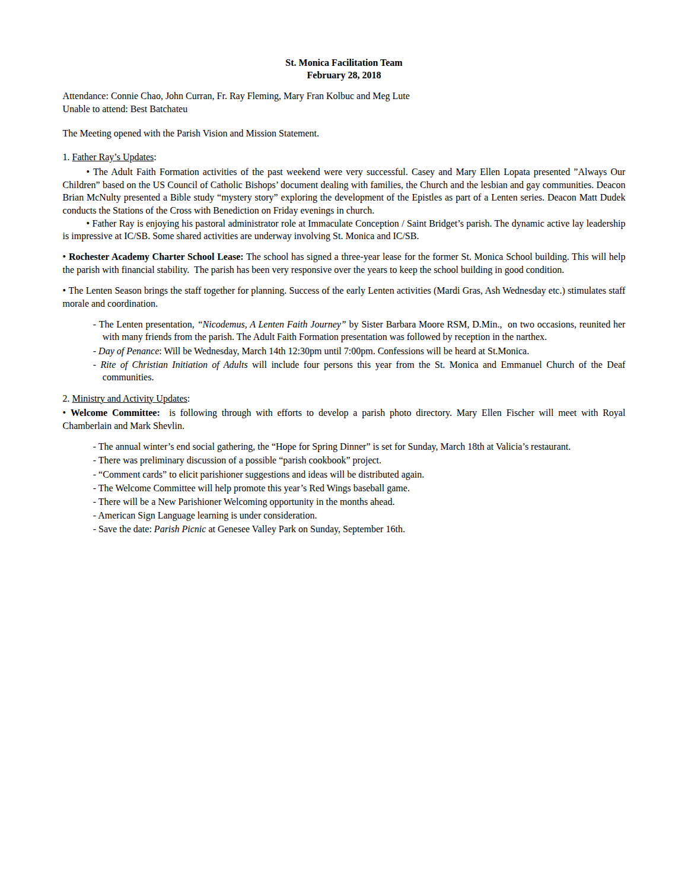St. Monica Facilitation Team February 28, 2018
Attendance: Connie Chao, John Curran, Fr. Ray Fleming, Mary Fran Kolbuc and Meg Lute Unable to attend: Best Batchateu
The Meeting opened with the Parish Vision and Mission Statement.
1. Father Ray’s Updates:
• The Adult Faith Formation activities of the past weekend were very successful. Casey and Mary Ellen Lopata presented ”Always Our Children” based on the US Council of Catholic Bishops’ document dealing with families, the Church and the lesbian and gay communities. Deacon Brian McNulty presented a Bible study “mystery story” exploring the development of the Epistles as part of a Lenten series. Deacon Matt Dudek conducts the Stations of the Cross with Benediction on Friday evenings in church.
• Father Ray is enjoying his pastoral administrator role at Immaculate Conception / Saint Bridget’s parish. The dynamic active lay leadership is impressive at IC/SB. Some shared activities are underway involving St. Monica and IC/SB.
Rochester Academy Charter School Lease: The school has signed a three-year lease for the former St. Monica School building. This will help the parish with financial stability. The parish has been very responsive over the years to keep the school building in good condition.
The Lenten Season brings the staff together for planning. Success of the early Lenten activities (Mardi Gras, Ash Wednesday etc.) stimulates staff morale and coordination.
The Lenten presentation, “Nicodemus, A Lenten Faith Journey” by Sister Barbara Moore RSM, D.Min., on two occasions, reunited her with many friends from the parish. The Adult Faith Formation presentation was followed by reception in the narthex.
Day of Penance: Will be Wednesday, March 14th 12:30pm until 7:00pm. Confessions will be heard at St.Monica.
Rite of Christian Initiation of Adults will include four persons this year from the St. Monica and Emmanuel Church of the Deaf communities.
2. Ministry and Activity Updates:
• Welcome Committee: is following through with efforts to develop a parish photo directory. Mary Ellen Fischer will meet with Royal Chamberlain and Mark Shevlin.
The annual winter’s end social gathering, the “Hope for Spring Dinner” is set for Sunday, March 18th at Valicia’s restaurant.
There was preliminary discussion of a possible “parish cookbook” project.
“Comment cards” to elicit parishioner suggestions and ideas will be distributed again.
The Welcome Committee will help promote this year’s Red Wings baseball game.
There will be a New Parishioner Welcoming opportunity in the months ahead.
American Sign Language learning is under consideration.
Save the date: Parish Picnic at Genesee Valley Park on Sunday, September 16th.